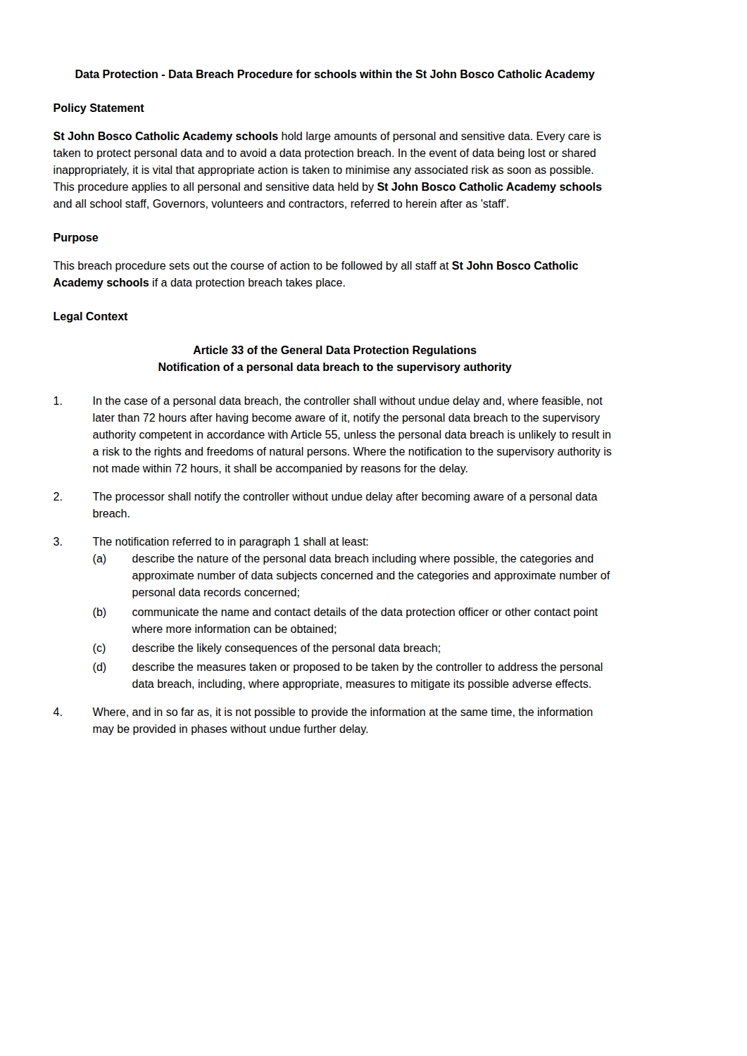Data Protection - Data Breach Procedure for schools within the St John Bosco Catholic Academy
Policy Statement
St John Bosco Catholic Academy schools hold large amounts of personal and sensitive data. Every care is taken to protect personal data and to avoid a data protection breach. In the event of data being lost or shared inappropriately, it is vital that appropriate action is taken to minimise any associated risk as soon as possible. This procedure applies to all personal and sensitive data held by St John Bosco Catholic Academy schools and all school staff, Governors, volunteers and contractors, referred to herein after as 'staff'.
Purpose
This breach procedure sets out the course of action to be followed by all staff at St John Bosco Catholic Academy schools if a data protection breach takes place.
Legal Context
Article 33 of the General Data Protection Regulations
Notification of a personal data breach to the supervisory authority
In the case of a personal data breach, the controller shall without undue delay and, where feasible, not later than 72 hours after having become aware of it, notify the personal data breach to the supervisory authority competent in accordance with Article 55, unless the personal data breach is unlikely to result in a risk to the rights and freedoms of natural persons. Where the notification to the supervisory authority is not made within 72 hours, it shall be accompanied by reasons for the delay.
The processor shall notify the controller without undue delay after becoming aware of a personal data breach.
The notification referred to in paragraph 1 shall at least:
describe the nature of the personal data breach including where possible, the categories and approximate number of data subjects concerned and the categories and approximate number of personal data records concerned;
communicate the name and contact details of the data protection officer or other contact point where more information can be obtained;
describe the likely consequences of the personal data breach;
describe the measures taken or proposed to be taken by the controller to address the personal data breach, including, where appropriate, measures to mitigate its possible adverse effects.
Where, and in so far as, it is not possible to provide the information at the same time, the information may be provided in phases without undue further delay.